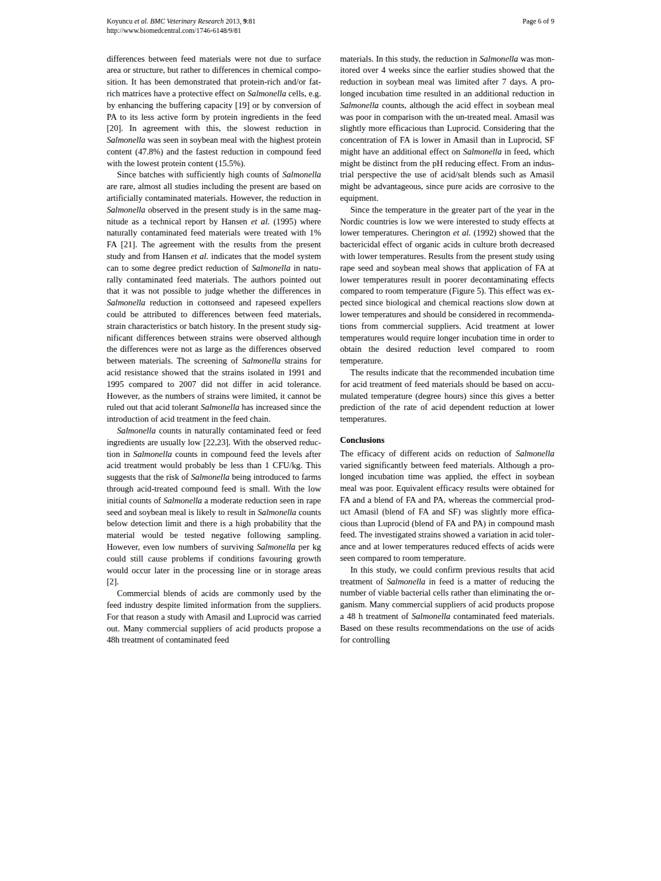Koyuncu et al. BMC Veterinary Research 2013, 9:81 http://www.biomedcentral.com/1746-6148/9/81
Page 6 of 9
differences between feed materials were not due to surface area or structure, but rather to differences in chemical composition. It has been demonstrated that protein-rich and/or fat-rich matrices have a protective effect on Salmonella cells, e.g. by enhancing the buffering capacity [19] or by conversion of PA to its less active form by protein ingredients in the feed [20]. In agreement with this, the slowest reduction in Salmonella was seen in soybean meal with the highest protein content (47.8%) and the fastest reduction in compound feed with the lowest protein content (15.5%).
Since batches with sufficiently high counts of Salmonella are rare, almost all studies including the present are based on artificially contaminated materials. However, the reduction in Salmonella observed in the present study is in the same magnitude as a technical report by Hansen et al. (1995) where naturally contaminated feed materials were treated with 1% FA [21]. The agreement with the results from the present study and from Hansen et al. indicates that the model system can to some degree predict reduction of Salmonella in naturally contaminated feed materials. The authors pointed out that it was not possible to judge whether the differences in Salmonella reduction in cottonseed and rapeseed expellers could be attributed to differences between feed materials, strain characteristics or batch history. In the present study significant differences between strains were observed although the differences were not as large as the differences observed between materials. The screening of Salmonella strains for acid resistance showed that the strains isolated in 1991 and 1995 compared to 2007 did not differ in acid tolerance. However, as the numbers of strains were limited, it cannot be ruled out that acid tolerant Salmonella has increased since the introduction of acid treatment in the feed chain.
Salmonella counts in naturally contaminated feed or feed ingredients are usually low [22,23]. With the observed reduction in Salmonella counts in compound feed the levels after acid treatment would probably be less than 1 CFU/kg. This suggests that the risk of Salmonella being introduced to farms through acid-treated compound feed is small. With the low initial counts of Salmonella a moderate reduction seen in rape seed and soybean meal is likely to result in Salmonella counts below detection limit and there is a high probability that the material would be tested negative following sampling. However, even low numbers of surviving Salmonella per kg could still cause problems if conditions favouring growth would occur later in the processing line or in storage areas [2].
Commercial blends of acids are commonly used by the feed industry despite limited information from the suppliers. For that reason a study with Amasil and Luprocid was carried out. Many commercial suppliers of acid products propose a 48h treatment of contaminated feed
materials. In this study, the reduction in Salmonella was monitored over 4 weeks since the earlier studies showed that the reduction in soybean meal was limited after 7 days. A prolonged incubation time resulted in an additional reduction in Salmonella counts, although the acid effect in soybean meal was poor in comparison with the un-treated meal. Amasil was slightly more efficacious than Luprocid. Considering that the concentration of FA is lower in Amasil than in Luprocid, SF might have an additional effect on Salmonella in feed, which might be distinct from the pH reducing effect. From an industrial perspective the use of acid/salt blends such as Amasil might be advantageous, since pure acids are corrosive to the equipment.
Since the temperature in the greater part of the year in the Nordic countries is low we were interested to study effects at lower temperatures. Cherington et al. (1992) showed that the bactericidal effect of organic acids in culture broth decreased with lower temperatures. Results from the present study using rape seed and soybean meal shows that application of FA at lower temperatures result in poorer decontaminating effects compared to room temperature (Figure 5). This effect was expected since biological and chemical reactions slow down at lower temperatures and should be considered in recommendations from commercial suppliers. Acid treatment at lower temperatures would require longer incubation time in order to obtain the desired reduction level compared to room temperature.
The results indicate that the recommended incubation time for acid treatment of feed materials should be based on accumulated temperature (degree hours) since this gives a better prediction of the rate of acid dependent reduction at lower temperatures.
Conclusions
The efficacy of different acids on reduction of Salmonella varied significantly between feed materials. Although a prolonged incubation time was applied, the effect in soybean meal was poor. Equivalent efficacy results were obtained for FA and a blend of FA and PA, whereas the commercial product Amasil (blend of FA and SF) was slightly more efficacious than Luprocid (blend of FA and PA) in compound mash feed. The investigated strains showed a variation in acid tolerance and at lower temperatures reduced effects of acids were seen compared to room temperature.
In this study, we could confirm previous results that acid treatment of Salmonella in feed is a matter of reducing the number of viable bacterial cells rather than eliminating the organism. Many commercial suppliers of acid products propose a 48 h treatment of Salmonella contaminated feed materials. Based on these results recommendations on the use of acids for controlling